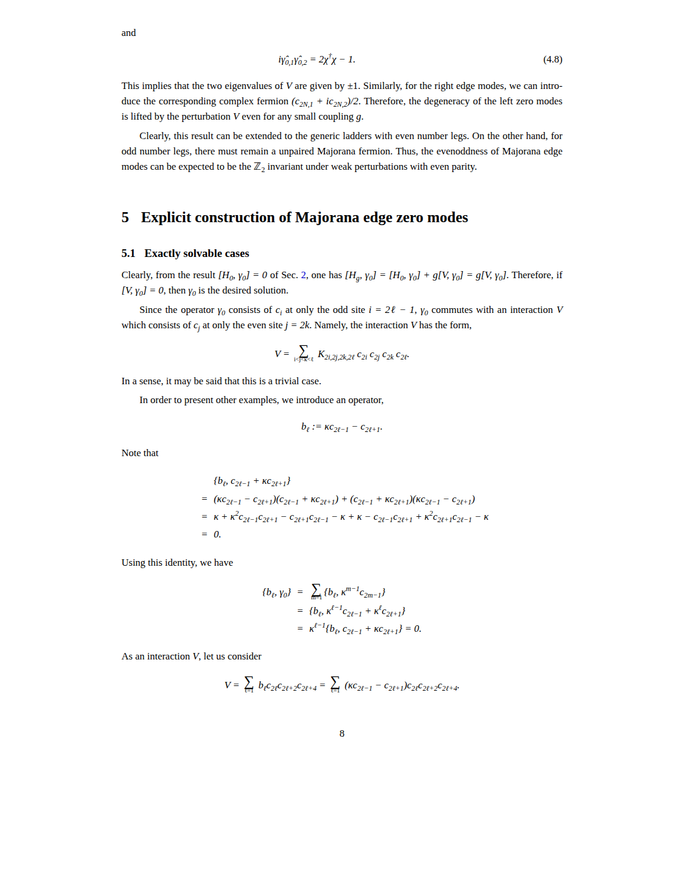and
iγ̂0,1γ̂0,2 = 2χ†χ − 1.
(4.8)
This implies that the two eigenvalues of V are given by ±1. Similarly, for the right edge modes, we can introduce the corresponding complex fermion (c2N,1 + ic2N,2)/2. Therefore, the degeneracy of the left zero modes is lifted by the perturbation V even for any small coupling g.
Clearly, this result can be extended to the generic ladders with even number legs. On the other hand, for odd number legs, there must remain a unpaired Majorana fermion. Thus, the evenoddness of Majorana edge modes can be expected to be the ℤ2 invariant under weak perturbations with even parity.
5 Explicit construction of Majorana edge zero modes
5.1 Exactly solvable cases
Clearly, from the result [H0, γ0] = 0 of Sec. 2, one has [Hg, γ0] = [H0, γ0] + g[V, γ0] = g[V, γ0]. Therefore, if [V, γ0] = 0, then γ0 is the desired solution.
Since the operator γ0 consists of ci at only the odd site i = 2ℓ − 1, γ0 commutes with an interaction V which consists of cj at only the even site j = 2k. Namely, the interaction V has the form,
V = ∑i<j<k<ℓ K2i,2j,2k,2ℓ c2i c2j c2k c2ℓ.
In a sense, it may be said that this is a trivial case.
In order to present other examples, we introduce an operator,
bℓ := κc2ℓ−1 − c2ℓ+1.
Note that
| | | {b ℓ , c 2ℓ−1 + κc 2ℓ+1 } |
| | = | (κc 2ℓ−1 − c 2ℓ+1 )(c 2ℓ−1 + κc 2ℓ+1 ) + (c 2ℓ−1 + κc 2ℓ+1 )(κc 2ℓ−1 − c 2ℓ+1 ) |
| | = | κ + κ 2 c 2ℓ−1 c 2ℓ+1 − c 2ℓ+1 c 2ℓ−1 − κ + κ − c 2ℓ−1 c 2ℓ+1 + κ 2 c 2ℓ+1 c 2ℓ−1 − κ |
| | = | 0. |
Using this identity, we have
| {b ℓ , γ 0 } | = | ∑ m=1 {b ℓ , κ m−1 c 2m−1 } |
| | = | {b ℓ , κ ℓ−1 c 2ℓ−1 + κ ℓ c 2ℓ+1 } |
| | = | κ ℓ−1 {b ℓ , c 2ℓ−1 + κc 2ℓ+1 } = 0. |
As an interaction V, let us consider
V = ∑ℓ=1 bℓc2ℓc2ℓ+2c2ℓ+4 = ∑ℓ=1 (κc2ℓ−1 − c2ℓ+1)c2ℓc2ℓ+2c2ℓ+4.
8